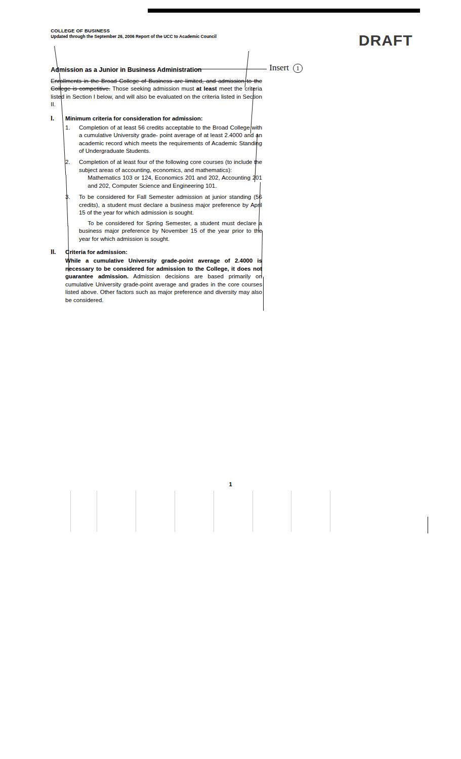COLLEGE OF BUSINESS
Updated through the September 26, 2006 Report of the UCC to Academic Council
DRAFT
Insert 1
Admission as a Junior in Business Administration
Enrollments in the Broad College of Business are limited, and admission to the College is competitive. Those seeking admission must at least meet the criteria listed in Section I below, and will also be evaluated on the criteria listed in Section II.
I. Minimum criteria for consideration for admission:
1. Completion of at least 56 credits acceptable to the Broad College with a cumulative University grade- point average of at least 2.4000 and an academic record which meets the requirements of Academic Standing of Undergraduate Students.
2. Completion of at least four of the following core courses (to include the subject areas of accounting, economics, and mathematics):
Mathematics 103 or 124, Economics 201 and 202, Accounting 201 and 202, Computer Science and Engineering 101.
3. To be considered for Fall Semester admission at junior standing (56 credits), a student must declare a business major preference by April 15 of the year for which admission is sought.
To be considered for Spring Semester, a student must declare a business major preference by November 15 of the year prior to the year for which admission is sought.
II. Criteria for admission:
While a cumulative University grade-point average of 2.4000 is necessary to be considered for admission to the College, it does not guarantee admission. Admission decisions are based primarily on cumulative University grade-point average and grades in the core courses listed above. Other factors such as major preference and diversity may also be considered.
1